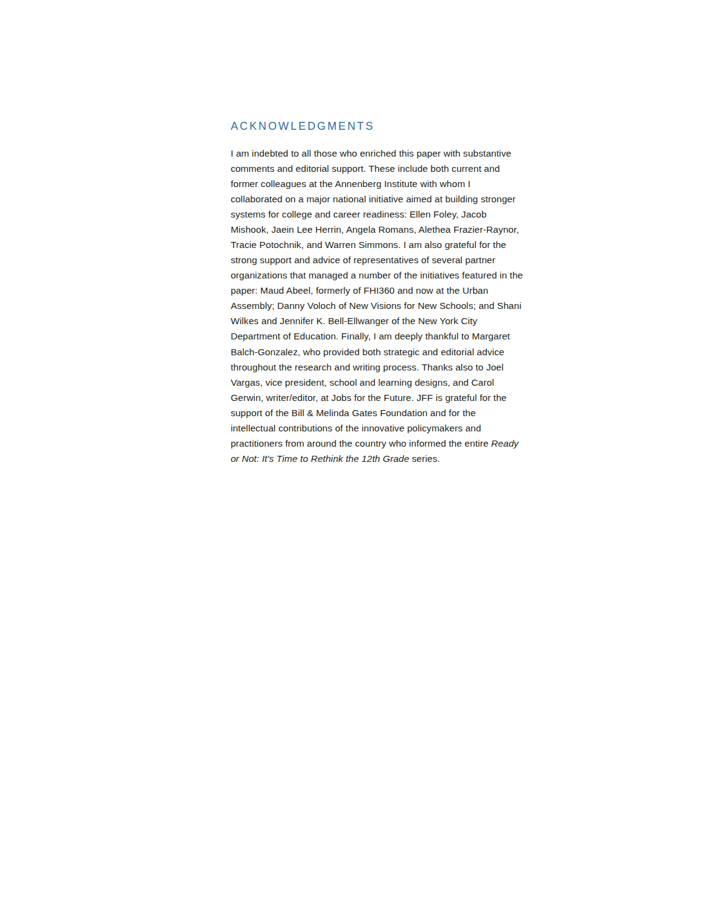Acknowledgments
I am indebted to all those who enriched this paper with substantive comments and editorial support. These include both current and former colleagues at the Annenberg Institute with whom I collaborated on a major national initiative aimed at building stronger systems for college and career readiness: Ellen Foley, Jacob Mishook, Jaein Lee Herrin, Angela Romans, Alethea Frazier-Raynor, Tracie Potochnik, and Warren Simmons. I am also grateful for the strong support and advice of representatives of several partner organizations that managed a number of the initiatives featured in the paper: Maud Abeel, formerly of FHI360 and now at the Urban Assembly; Danny Voloch of New Visions for New Schools; and Shani Wilkes and Jennifer K. Bell-Ellwanger of the New York City Department of Education. Finally, I am deeply thankful to Margaret Balch-Gonzalez, who provided both strategic and editorial advice throughout the research and writing process. Thanks also to Joel Vargas, vice president, school and learning designs, and Carol Gerwin, writer/editor, at Jobs for the Future. JFF is grateful for the support of the Bill & Melinda Gates Foundation and for the intellectual contributions of the innovative policymakers and practitioners from around the country who informed the entire Ready or Not: It's Time to Rethink the 12th Grade series.